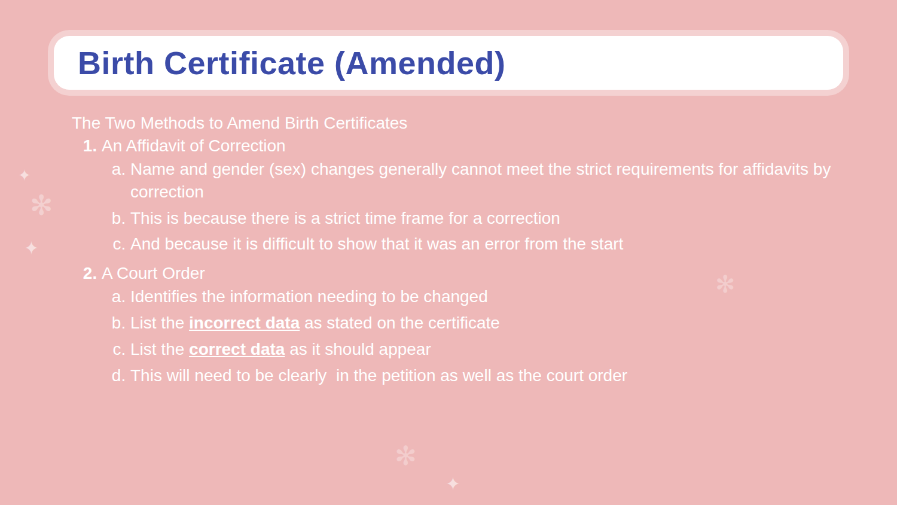✦ ✻ ✦ ✻ ✻ ✦
Birth Certificate (Amended)
The Two Methods to Amend Birth Certificates
An Affidavit of Correction
Name and gender (sex) changes generally cannot meet the strict requirements for affidavits by correction
This is because there is a strict time frame for a correction
And because it is difficult to show that it was an error from the start
A Court Order
Identifies the information needing to be changed
List the incorrect data as stated on the certificate
List the correct data as it should appear
This will need to be clearly in the petition as well as the court order